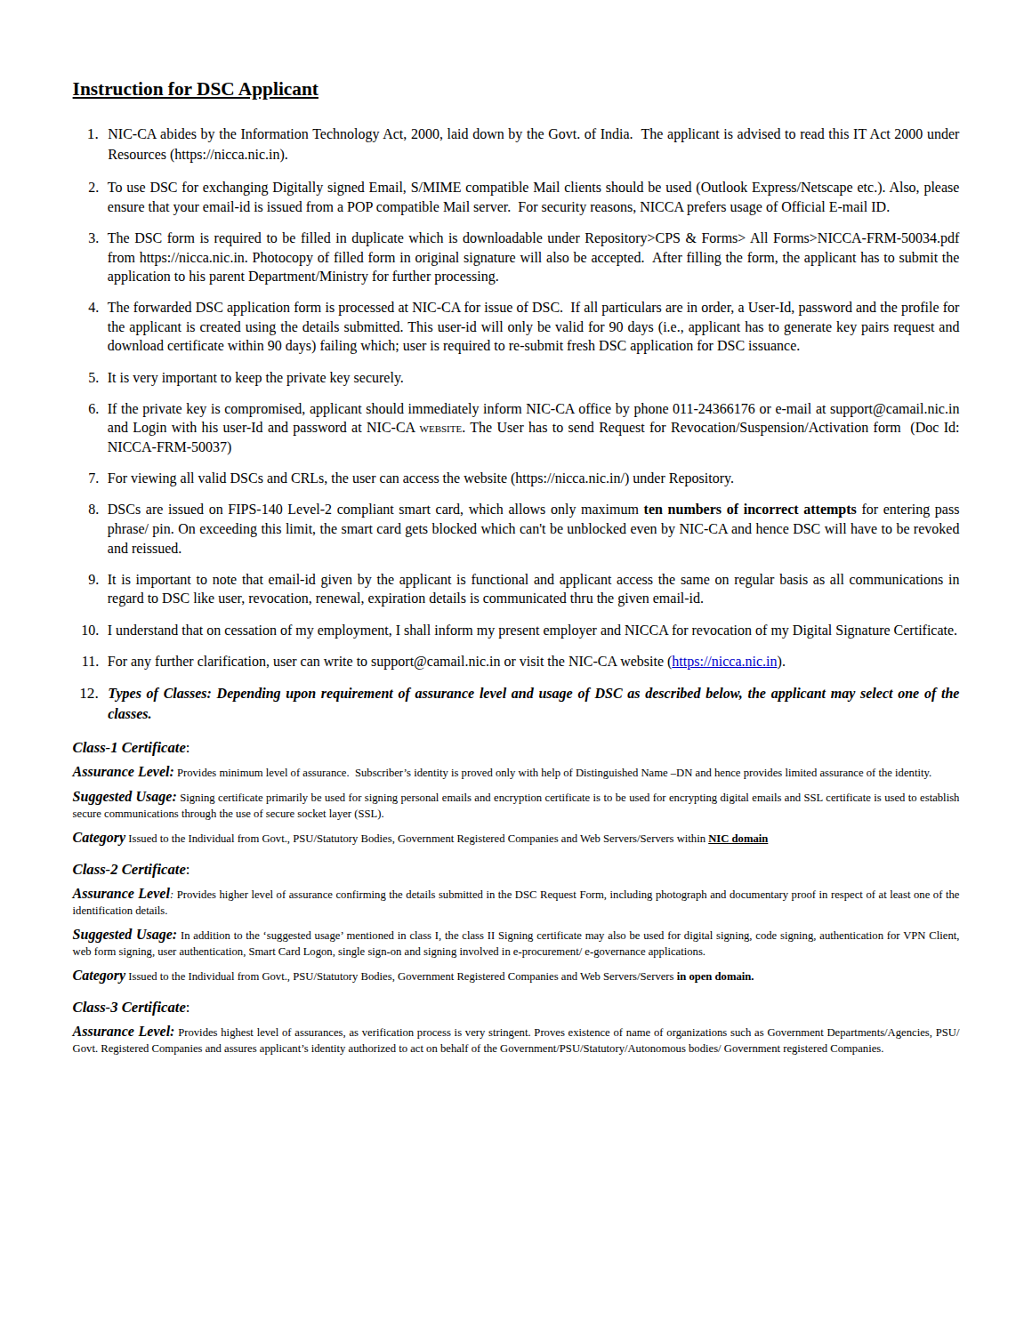Instruction for DSC Applicant
NIC-CA abides by the Information Technology Act, 2000, laid down by the Govt. of India. The applicant is advised to read this IT Act 2000 under Resources (https://nicca.nic.in).
To use DSC for exchanging Digitally signed Email, S/MIME compatible Mail clients should be used (Outlook Express/Netscape etc.). Also, please ensure that your email-id is issued from a POP compatible Mail server. For security reasons, NICCA prefers usage of Official E-mail ID.
The DSC form is required to be filled in duplicate which is downloadable under Repository>CPS & Forms> All Forms>NICCA-FRM-50034.pdf from https://nicca.nic.in. Photocopy of filled form in original signature will also be accepted. After filling the form, the applicant has to submit the application to his parent Department/Ministry for further processing.
The forwarded DSC application form is processed at NIC-CA for issue of DSC. If all particulars are in order, a User-Id, password and the profile for the applicant is created using the details submitted. This user-id will only be valid for 90 days (i.e., applicant has to generate key pairs request and download certificate within 90 days) failing which; user is required to re-submit fresh DSC application for DSC issuance.
It is very important to keep the private key securely.
If the private key is compromised, applicant should immediately inform NIC-CA office by phone 011-24366176 or e-mail at support@camail.nic.in and Login with his user-Id and password at NIC-CA website. The User has to send Request for Revocation/Suspension/Activation form (Doc Id: NICCA-FRM-50037)
For viewing all valid DSCs and CRLs, the user can access the website (https://nicca.nic.in/) under Repository.
DSCs are issued on FIPS-140 Level-2 compliant smart card, which allows only maximum ten numbers of incorrect attempts for entering pass phrase/ pin. On exceeding this limit, the smart card gets blocked which can't be unblocked even by NIC-CA and hence DSC will have to be revoked and reissued.
It is important to note that email-id given by the applicant is functional and applicant access the same on regular basis as all communications in regard to DSC like user, revocation, renewal, expiration details is communicated thru the given email-id.
I understand that on cessation of my employment, I shall inform my present employer and NICCA for revocation of my Digital Signature Certificate.
For any further clarification, user can write to support@camail.nic.in or visit the NIC-CA website (https://nicca.nic.in).
Types of Classes: Depending upon requirement of assurance level and usage of DSC as described below, the applicant may select one of the classes.
Class-1 Certificate:
Assurance Level: Provides minimum level of assurance. Subscriber’s identity is proved only with help of Distinguished Name –DN and hence provides limited assurance of the identity.
Suggested Usage: Signing certificate primarily be used for signing personal emails and encryption certificate is to be used for encrypting digital emails and SSL certificate is used to establish secure communications through the use of secure socket layer (SSL).
Category Issued to the Individual from Govt., PSU/Statutory Bodies, Government Registered Companies and Web Servers/Servers within NIC domain
Class-2 Certificate:
Assurance Level: Provides higher level of assurance confirming the details submitted in the DSC Request Form, including photograph and documentary proof in respect of at least one of the identification details.
Suggested Usage: In addition to the ‘suggested usage’ mentioned in class I, the class II Signing certificate may also be used for digital signing, code signing, authentication for VPN Client, web form signing, user authentication, Smart Card Logon, single sign-on and signing involved in e-procurement/ e-governance applications.
Category Issued to the Individual from Govt., PSU/Statutory Bodies, Government Registered Companies and Web Servers/Servers in open domain.
Class-3 Certificate:
Assurance Level: Provides highest level of assurances, as verification process is very stringent. Proves existence of name of organizations such as Government Departments/Agencies, PSU/ Govt. Registered Companies and assures applicant’s identity authorized to act on behalf of the Government/PSU/Statutory/Autonomous bodies/ Government registered Companies.